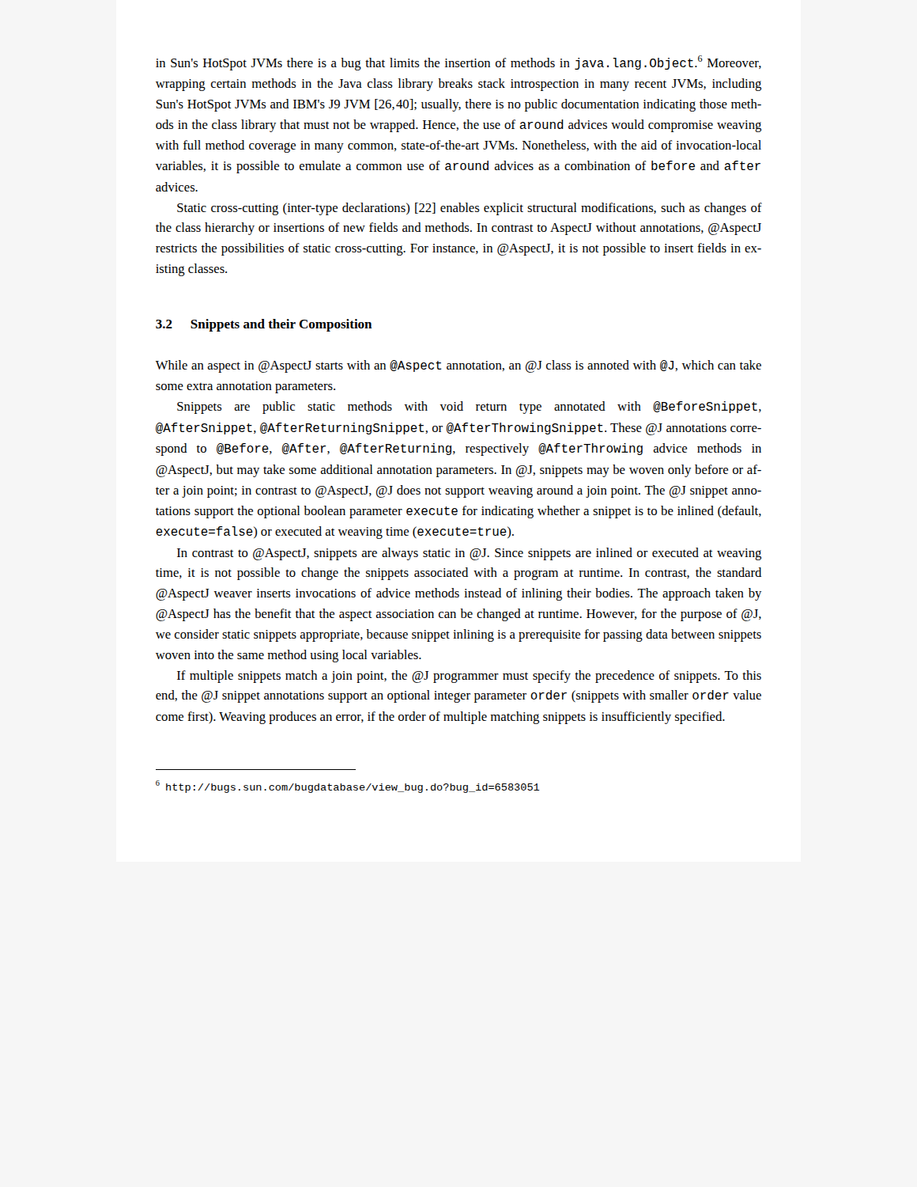in Sun's HotSpot JVMs there is a bug that limits the insertion of methods in java.lang.Object.6 Moreover, wrapping certain methods in the Java class library breaks stack introspection in many recent JVMs, including Sun's HotSpot JVMs and IBM's J9 JVM [26, 40]; usually, there is no public documentation indicating those methods in the class library that must not be wrapped. Hence, the use of around advices would compromise weaving with full method coverage in many common, state-of-the-art JVMs. Nonetheless, with the aid of invocation-local variables, it is possible to emulate a common use of around advices as a combination of before and after advices.
Static cross-cutting (inter-type declarations) [22] enables explicit structural modifications, such as changes of the class hierarchy or insertions of new fields and methods. In contrast to AspectJ without annotations, @AspectJ restricts the possibilities of static cross-cutting. For instance, in @AspectJ, it is not possible to insert fields in existing classes.
3.2 Snippets and their Composition
While an aspect in @AspectJ starts with an @Aspect annotation, an @J class is annoted with @J, which can take some extra annotation parameters.
Snippets are public static methods with void return type annotated with @BeforeSnippet, @AfterSnippet, @AfterReturningSnippet, or @AfterThrowingSnippet. These @J annotations correspond to @Before, @After, @AfterReturning, respectively @AfterThrowing advice methods in @AspectJ, but may take some additional annotation parameters. In @J, snippets may be woven only before or after a join point; in contrast to @AspectJ, @J does not support weaving around a join point. The @J snippet annotations support the optional boolean parameter execute for indicating whether a snippet is to be inlined (default, execute=false) or executed at weaving time (execute=true).
In contrast to @AspectJ, snippets are always static in @J. Since snippets are inlined or executed at weaving time, it is not possible to change the snippets associated with a program at runtime. In contrast, the standard @AspectJ weaver inserts invocations of advice methods instead of inlining their bodies. The approach taken by @AspectJ has the benefit that the aspect association can be changed at runtime. However, for the purpose of @J, we consider static snippets appropriate, because snippet inlining is a prerequisite for passing data between snippets woven into the same method using local variables.
If multiple snippets match a join point, the @J programmer must specify the precedence of snippets. To this end, the @J snippet annotations support an optional integer parameter order (snippets with smaller order value come first). Weaving produces an error, if the order of multiple matching snippets is insufficiently specified.
6 http://bugs.sun.com/bugdatabase/view_bug.do?bug_id=6583051